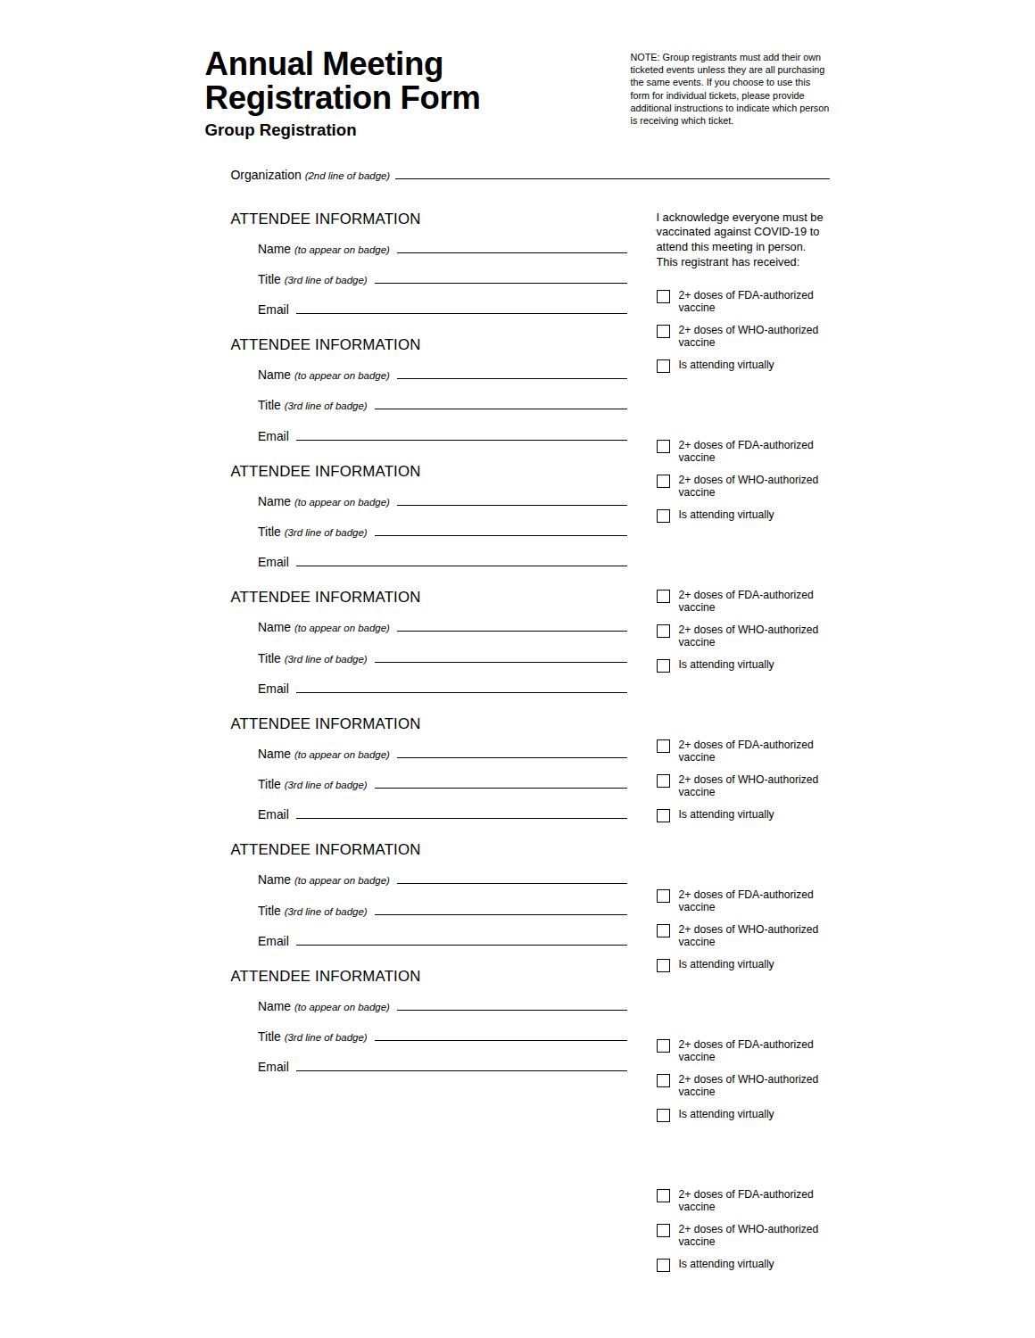Annual Meeting Registration Form
Group Registration
NOTE: Group registrants must add their own ticketed events unless they are all purchasing the same events. If you choose to use this form for individual tickets, please provide additional instructions to indicate which person is receiving which ticket.
Organization (2nd line of badge)
ATTENDEE INFORMATION
Name (to appear on badge)
Title (3rd line of badge)
Email
ATTENDEE INFORMATION
Name (to appear on badge)
Title (3rd line of badge)
Email
ATTENDEE INFORMATION
Name (to appear on badge)
Title (3rd line of badge)
Email
ATTENDEE INFORMATION
Name (to appear on badge)
Title (3rd line of badge)
Email
ATTENDEE INFORMATION
Name (to appear on badge)
Title (3rd line of badge)
Email
ATTENDEE INFORMATION
Name (to appear on badge)
Title (3rd line of badge)
Email
ATTENDEE INFORMATION
Name (to appear on badge)
Title (3rd line of badge)
Email
I acknowledge everyone must be vaccinated against COVID-19 to attend this meeting in person. This registrant has received:
2+ doses of FDA-authorized vaccine
2+ doses of WHO-authorized vaccine
Is attending virtually
2+ doses of FDA-authorized vaccine
2+ doses of WHO-authorized vaccine
Is attending virtually
2+ doses of FDA-authorized vaccine
2+ doses of WHO-authorized vaccine
Is attending virtually
2+ doses of FDA-authorized vaccine
2+ doses of WHO-authorized vaccine
Is attending virtually
2+ doses of FDA-authorized vaccine
2+ doses of WHO-authorized vaccine
Is attending virtually
2+ doses of FDA-authorized vaccine
2+ doses of WHO-authorized vaccine
Is attending virtually
2+ doses of FDA-authorized vaccine
2+ doses of WHO-authorized vaccine
Is attending virtually